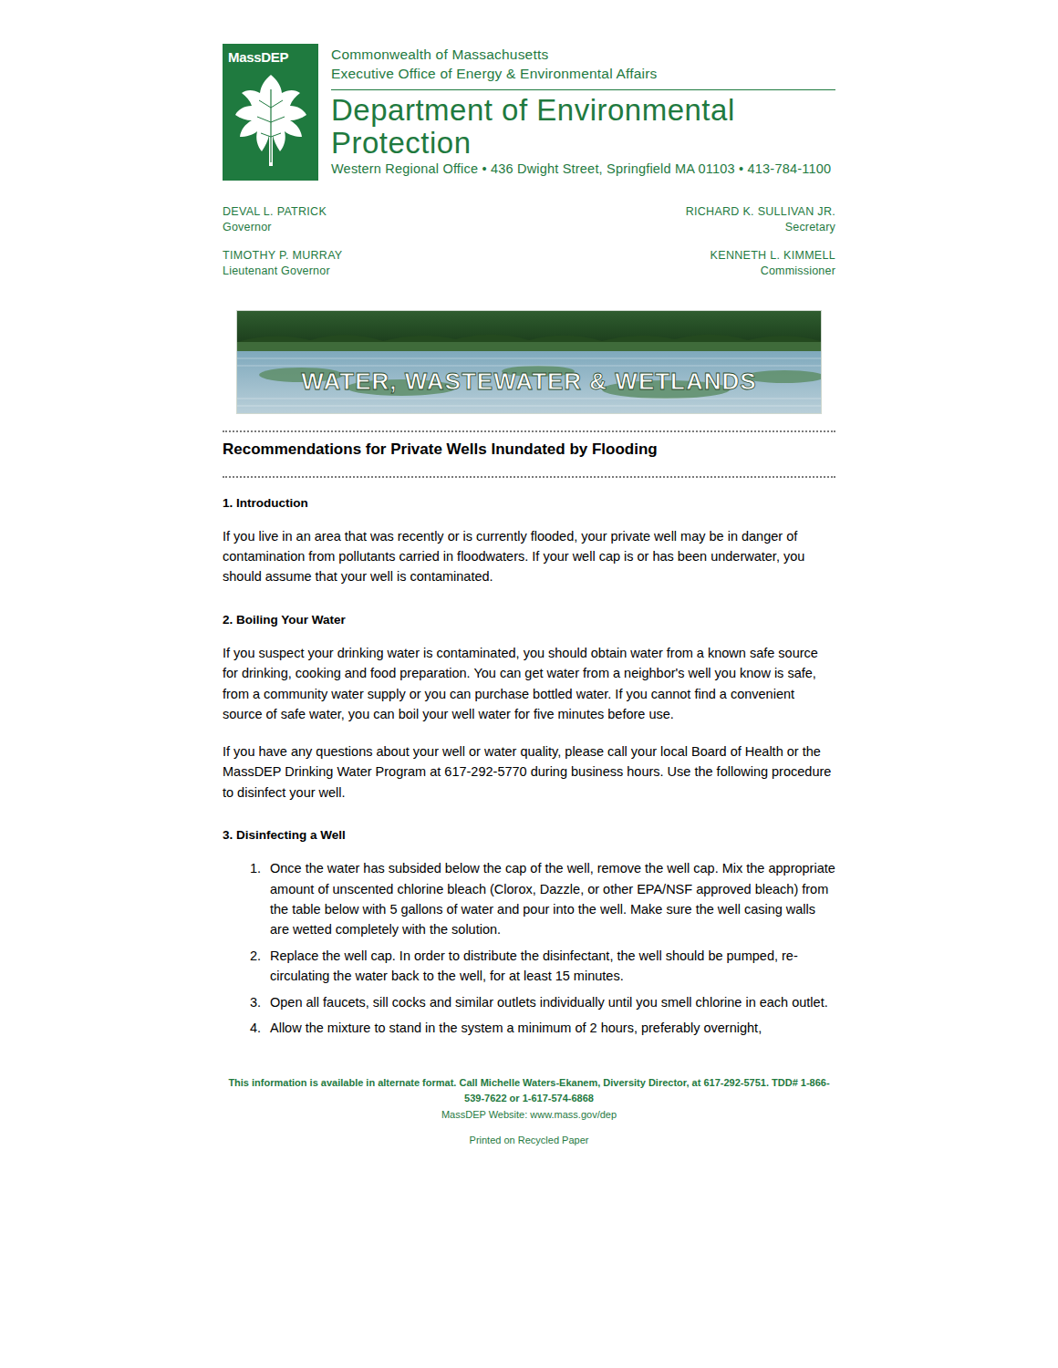MassDEP
Commonwealth of Massachusetts
Executive Office of Energy & Environmental Affairs
Department of Environmental Protection
Western Regional Office • 436 Dwight Street, Springfield MA 01103 • 413-784-1100
DEVAL L. PATRICK
Governor
TIMOTHY P. MURRAY
Lieutenant Governor
RICHARD K. SULLIVAN JR.
Secretary
KENNETH L. KIMMELL
Commissioner
WATER, WASTEWATER & WETLANDS
Recommendations for Private Wells Inundated by Flooding
1. Introduction
If you live in an area that was recently or is currently flooded, your private well may be in danger of contamination from pollutants carried in floodwaters. If your well cap is or has been underwater, you should assume that your well is contaminated.
2. Boiling Your Water
If you suspect your drinking water is contaminated, you should obtain water from a known safe source for drinking, cooking and food preparation. You can get water from a neighbor's well you know is safe, from a community water supply or you can purchase bottled water. If you cannot find a convenient source of safe water, you can boil your well water for five minutes before use.
If you have any questions about your well or water quality, please call your local Board of Health or the MassDEP Drinking Water Program at 617-292-5770 during business hours. Use the following procedure to disinfect your well.
3. Disinfecting a Well
Once the water has subsided below the cap of the well, remove the well cap. Mix the appropriate amount of unscented chlorine bleach (Clorox, Dazzle, or other EPA/NSF approved bleach) from the table below with 5 gallons of water and pour into the well. Make sure the well casing walls are wetted completely with the solution.
Replace the well cap. In order to distribute the disinfectant, the well should be pumped, re-circulating the water back to the well, for at least 15 minutes.
Open all faucets, sill cocks and similar outlets individually until you smell chlorine in each outlet.
Allow the mixture to stand in the system a minimum of 2 hours, preferably overnight,
This information is available in alternate format. Call Michelle Waters-Ekanem, Diversity Director, at 617-292-5751. TDD# 1-866-539-7622 or 1-617-574-6868
MassDEP Website: www.mass.gov/dep
Printed on Recycled Paper